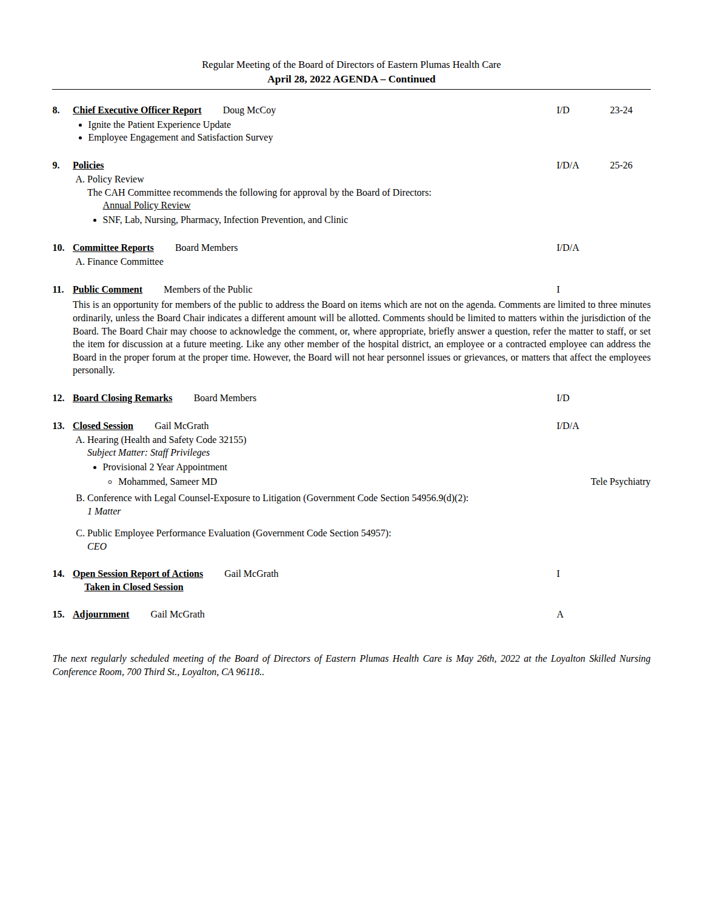Regular Meeting of the Board of Directors of Eastern Plumas Health Care
April 28, 2022 AGENDA – Continued
8. Chief Executive Officer Report Doug McCoy I/D 23-24
Ignite the Patient Experience Update
Employee Engagement and Satisfaction Survey
9. Policies I/D/A 25-26
Policy Review
The CAH Committee recommends the following for approval by the Board of Directors:
Annual Policy Review
SNF, Lab, Nursing, Pharmacy, Infection Prevention, and Clinic
10. Committee Reports Board Members I/D/A
Finance Committee
11. Public Comment Members of the Public I
This is an opportunity for members of the public to address the Board on items which are not on the agenda. Comments are limited to three minutes ordinarily, unless the Board Chair indicates a different amount will be allotted. Comments should be limited to matters within the jurisdiction of the Board. The Board Chair may choose to acknowledge the comment, or, where appropriate, briefly answer a question, refer the matter to staff, or set the item for discussion at a future meeting. Like any other member of the hospital district, an employee or a contracted employee can address the Board in the proper forum at the proper time. However, the Board will not hear personnel issues or grievances, or matters that affect the employees personally.
12. Board Closing Remarks Board Members I/D
13. Closed Session Gail McGrath I/D/A
Hearing (Health and Safety Code 32155)
Subject Matter: Staff Privileges
Provisional 2 Year Appointment
Mohammed, Sameer MD Tele Psychiatry
Conference with Legal Counsel-Exposure to Litigation (Government Code Section 54956.9(d)(2):
1 Matter
Public Employee Performance Evaluation (Government Code Section 54957):
CEO
14. Open Session Report of Actions Taken in Closed Session Gail McGrath I
15. Adjournment Gail McGrath A
The next regularly scheduled meeting of the Board of Directors of Eastern Plumas Health Care is May 26th, 2022 at the Loyalton Skilled Nursing Conference Room, 700 Third St., Loyalton, CA 96118..